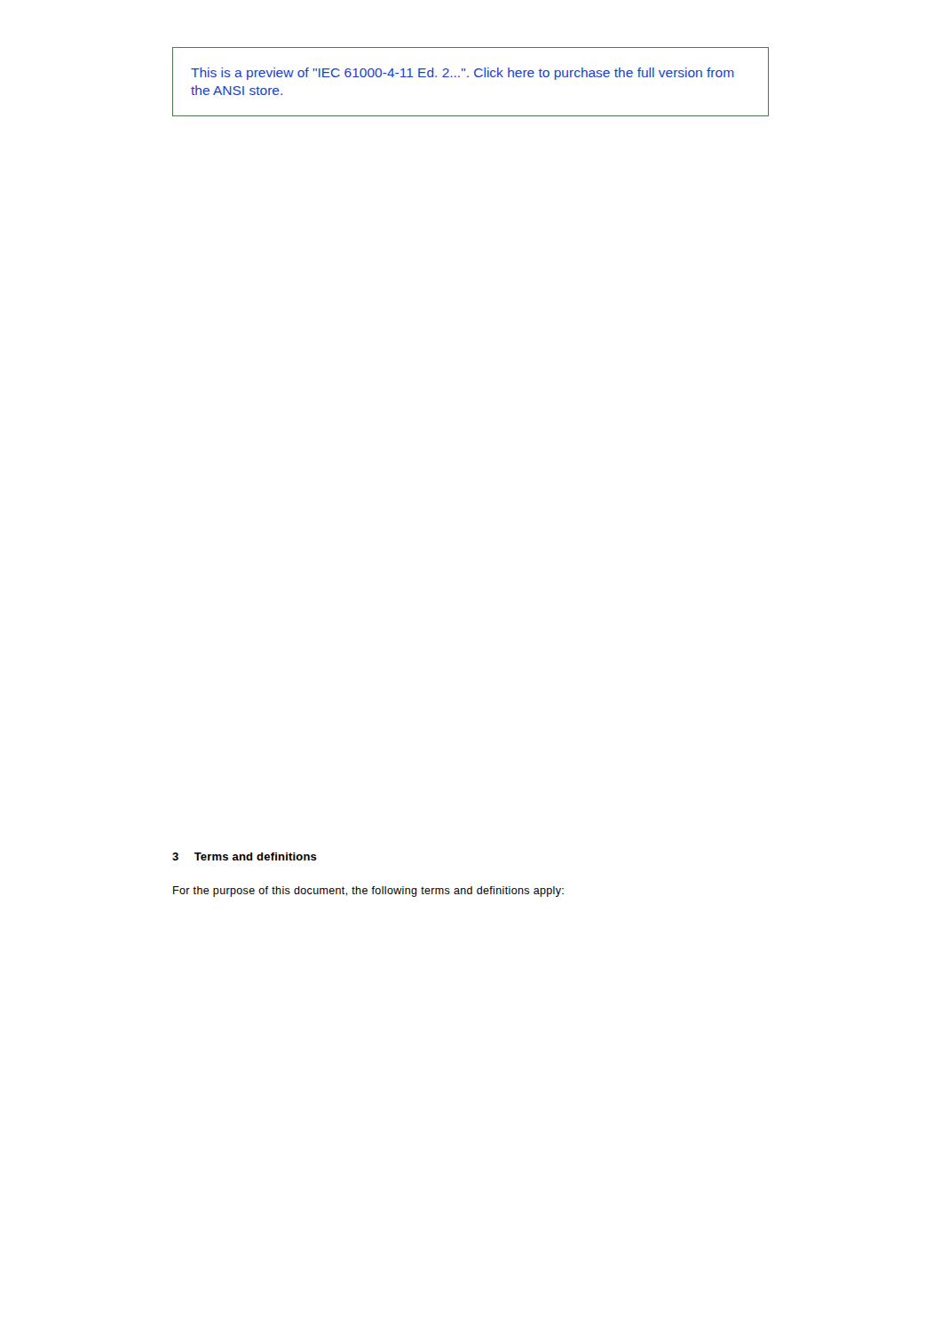This is a preview of "IEC 61000-4-11 Ed. 2...". Click here to purchase the full version from the ANSI store.
3 Terms and definitions
For the purpose of this document, the following terms and definitions apply: